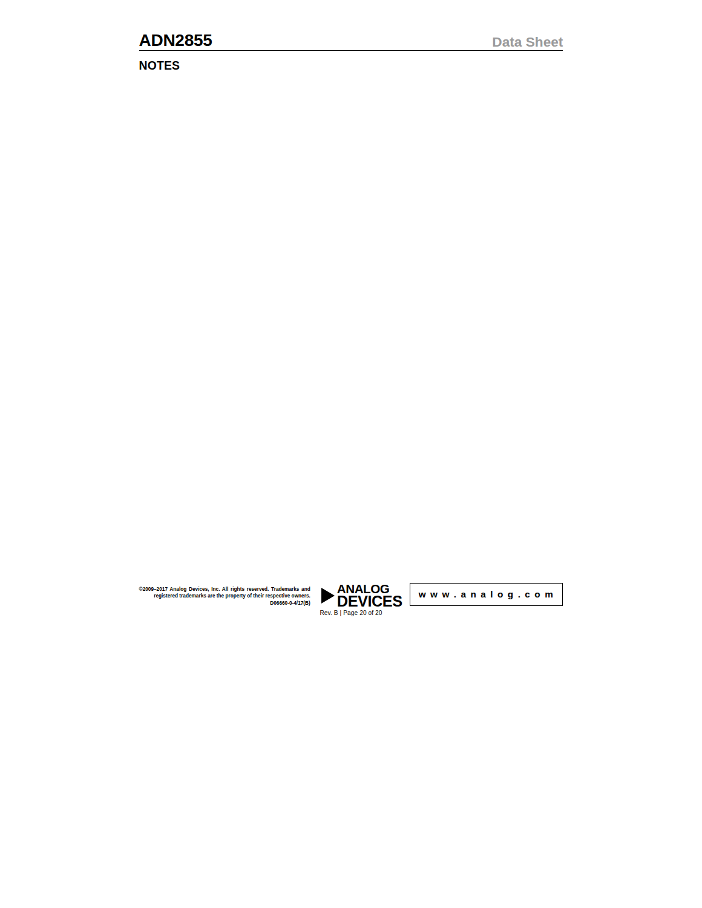ADN2855
Data Sheet
NOTES
©2009–2017 Analog Devices, Inc. All rights reserved. Trademarks and registered trademarks are the property of their respective owners. D06660-0-4/17(B)
ANALOG DEVICES
w w w . a n a l o g . c o m
Rev. B | Page 20 of 20